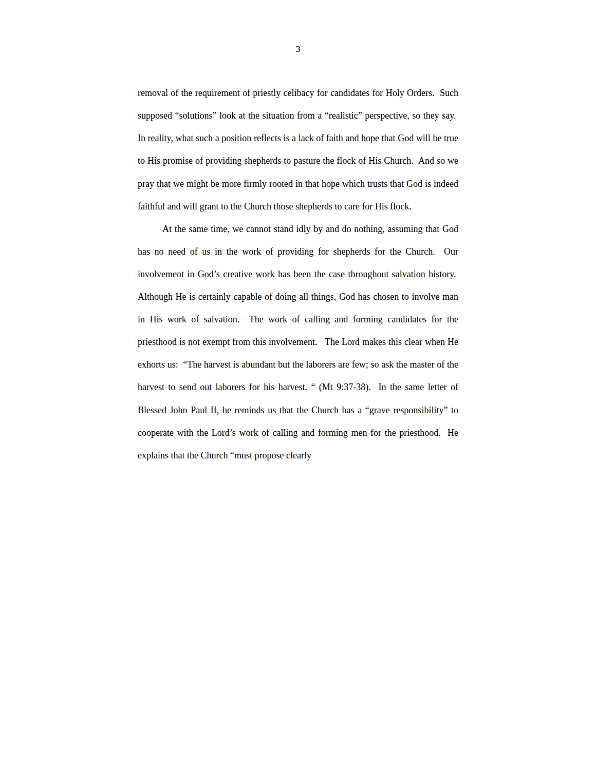3
removal of the requirement of priestly celibacy for candidates for Holy Orders. Such supposed “solutions” look at the situation from a “realistic” perspective, so they say. In reality, what such a position reflects is a lack of faith and hope that God will be true to His promise of providing shepherds to pasture the flock of His Church. And so we pray that we might be more firmly rooted in that hope which trusts that God is indeed faithful and will grant to the Church those shepherds to care for His flock.
At the same time, we cannot stand idly by and do nothing, assuming that God has no need of us in the work of providing for shepherds for the Church. Our involvement in God’s creative work has been the case throughout salvation history. Although He is certainly capable of doing all things, God has chosen to involve man in His work of salvation. The work of calling and forming candidates for the priesthood is not exempt from this involvement. The Lord makes this clear when He exhorts us: “The harvest is abundant but the laborers are few; so ask the master of the harvest to send out laborers for his harvest. “ (Mt 9:37-38). In the same letter of Blessed John Paul II, he reminds us that the Church has a “grave responsibility” to cooperate with the Lord’s work of calling and forming men for the priesthood. He explains that the Church “must propose clearly